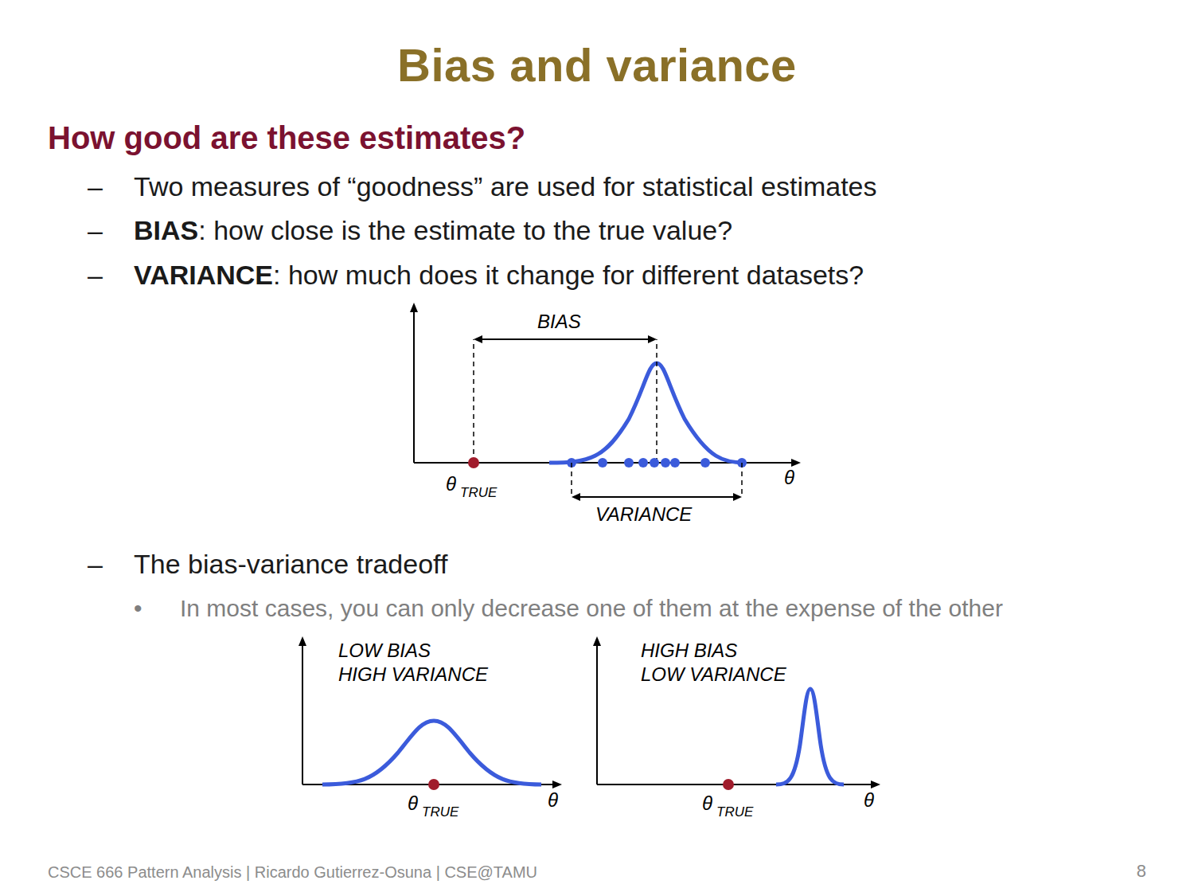Bias and variance
How good are these estimates?
Two measures of “goodness” are used for statistical estimates
BIAS: how close is the estimate to the true value?
VARIANCE: how much does it change for different datasets?
θ BIAS θ TRUE VARIANCE
The bias-variance tradeoff
In most cases, you can only decrease one of them at the expense of the other
θ θ TRUE LOW BIAS HIGH VARIANCE θ θ TRUE HIGH BIAS LOW VARIANCE
CSCE 666 Pattern Analysis | Ricardo Gutierrez-Osuna | CSE@TAMU
8